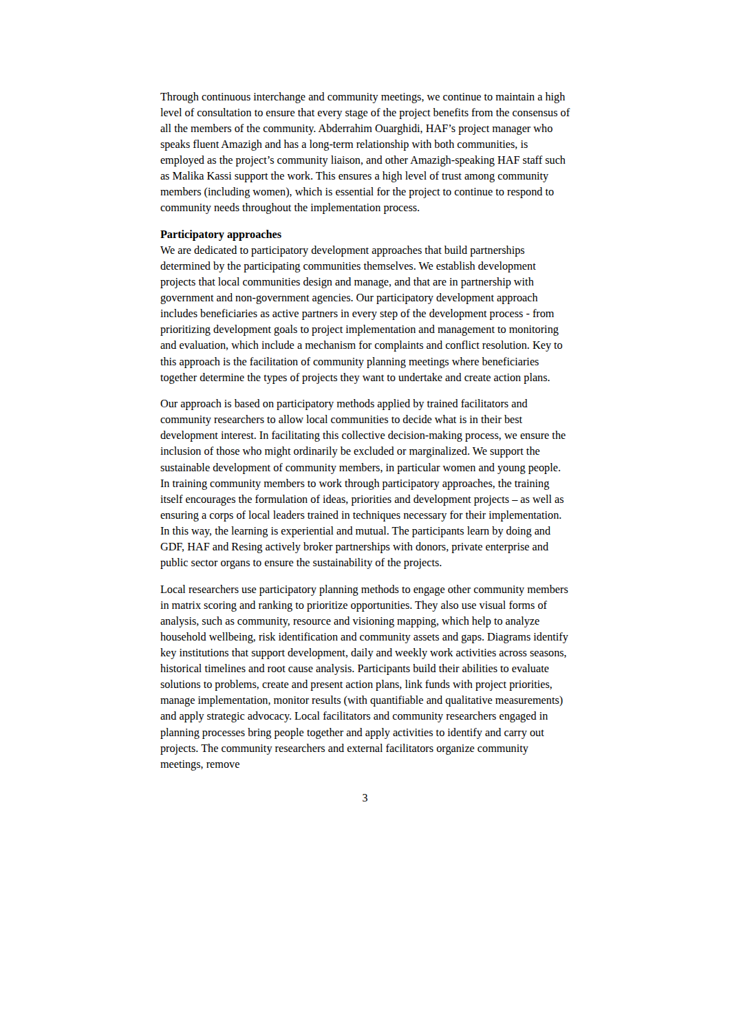Through continuous interchange and community meetings, we continue to maintain a high level of consultation to ensure that every stage of the project benefits from the consensus of all the members of the community. Abderrahim Ouarghidi, HAF’s project manager who speaks fluent Amazigh and has a long-term relationship with both communities, is employed as the project’s community liaison, and other Amazigh-speaking HAF staff such as Malika Kassi support the work. This ensures a high level of trust among community members (including women), which is essential for the project to continue to respond to community needs throughout the implementation process.
Participatory approaches
We are dedicated to participatory development approaches that build partnerships determined by the participating communities themselves. We establish development projects that local communities design and manage, and that are in partnership with government and non-government agencies. Our participatory development approach includes beneficiaries as active partners in every step of the development process - from prioritizing development goals to project implementation and management to monitoring and evaluation, which include a mechanism for complaints and conflict resolution. Key to this approach is the facilitation of community planning meetings where beneficiaries together determine the types of projects they want to undertake and create action plans.
Our approach is based on participatory methods applied by trained facilitators and community researchers to allow local communities to decide what is in their best development interest. In facilitating this collective decision-making process, we ensure the inclusion of those who might ordinarily be excluded or marginalized. We support the sustainable development of community members, in particular women and young people. In training community members to work through participatory approaches, the training itself encourages the formulation of ideas, priorities and development projects – as well as ensuring a corps of local leaders trained in techniques necessary for their implementation. In this way, the learning is experiential and mutual. The participants learn by doing and GDF, HAF and Resing actively broker partnerships with donors, private enterprise and public sector organs to ensure the sustainability of the projects.
Local researchers use participatory planning methods to engage other community members in matrix scoring and ranking to prioritize opportunities. They also use visual forms of analysis, such as community, resource and visioning mapping, which help to analyze household wellbeing, risk identification and community assets and gaps. Diagrams identify key institutions that support development, daily and weekly work activities across seasons, historical timelines and root cause analysis. Participants build their abilities to evaluate solutions to problems, create and present action plans, link funds with project priorities, manage implementation, monitor results (with quantifiable and qualitative measurements) and apply strategic advocacy. Local facilitators and community researchers engaged in planning processes bring people together and apply activities to identify and carry out projects. The community researchers and external facilitators organize community meetings, remove
3